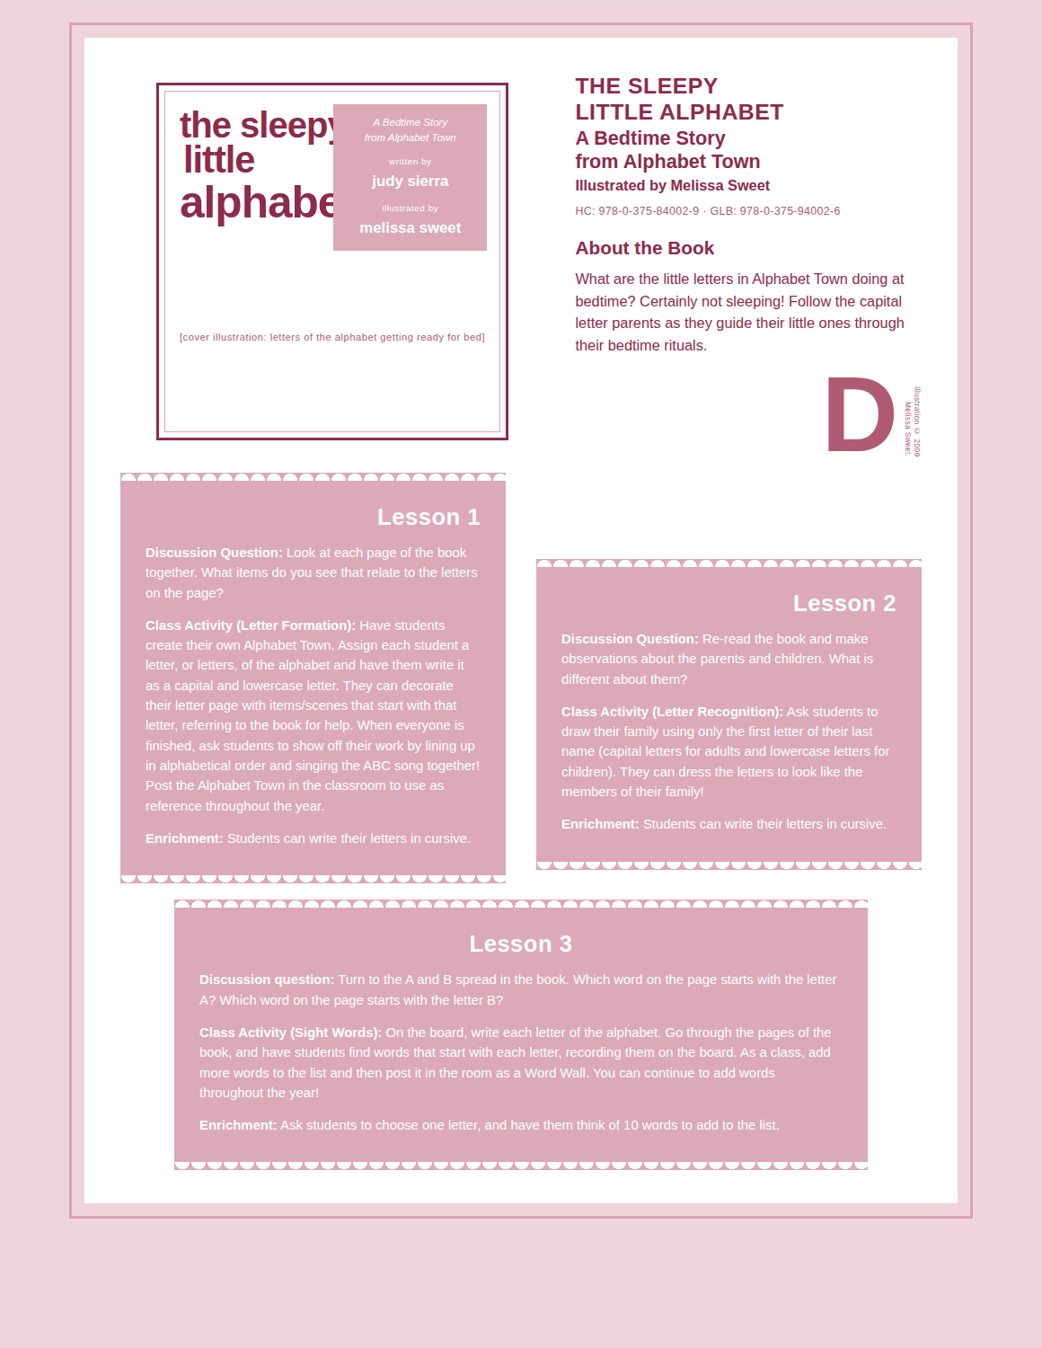A Bedtime Story
from Alphabet Town
written by
judy sierra
illustrated by
melissa sweet
the sleepy little alphabet
[cover illustration: letters of the alphabet getting ready for bed]
The Sleepy
Little Alphabet
A Bedtime Story
from Alphabet Town
Illustrated by Melissa Sweet
HC: 978-0-375-84002-9 · GLB: 978-0-375-94002-6
About the Book
What are the little letters in Alphabet Town doing at bedtime? Certainly not sleeping! Follow the capital letter parents as they guide their little ones through their bedtime rituals.
D Illustration © 2009 Melissa Sweet.
Lesson 1
Discussion Question: Look at each page of the book together. What items do you see that relate to the letters on the page?
Class Activity (Letter Formation): Have students create their own Alphabet Town. Assign each student a letter, or letters, of the alphabet and have them write it as a capital and lowercase letter. They can decorate their letter page with items/scenes that start with that letter, referring to the book for help. When everyone is finished, ask students to show off their work by lining up in alphabetical order and singing the ABC song together! Post the Alphabet Town in the classroom to use as reference throughout the year.
Enrichment: Students can write their letters in cursive.
Lesson 2
Discussion Question: Re-read the book and make observations about the parents and children. What is different about them?
Class Activity (Letter Recognition): Ask students to draw their family using only the first letter of their last name (capital letters for adults and lowercase letters for children). They can dress the letters to look like the members of their family!
Enrichment: Students can write their letters in cursive.
Lesson 3
Discussion question: Turn to the A and B spread in the book. Which word on the page starts with the letter A? Which word on the page starts with the letter B?
Class Activity (Sight Words): On the board, write each letter of the alphabet. Go through the pages of the book, and have students find words that start with each letter, recording them on the board. As a class, add more words to the list and then post it in the room as a Word Wall. You can continue to add words throughout the year!
Enrichment: Ask students to choose one letter, and have them think of 10 words to add to the list.